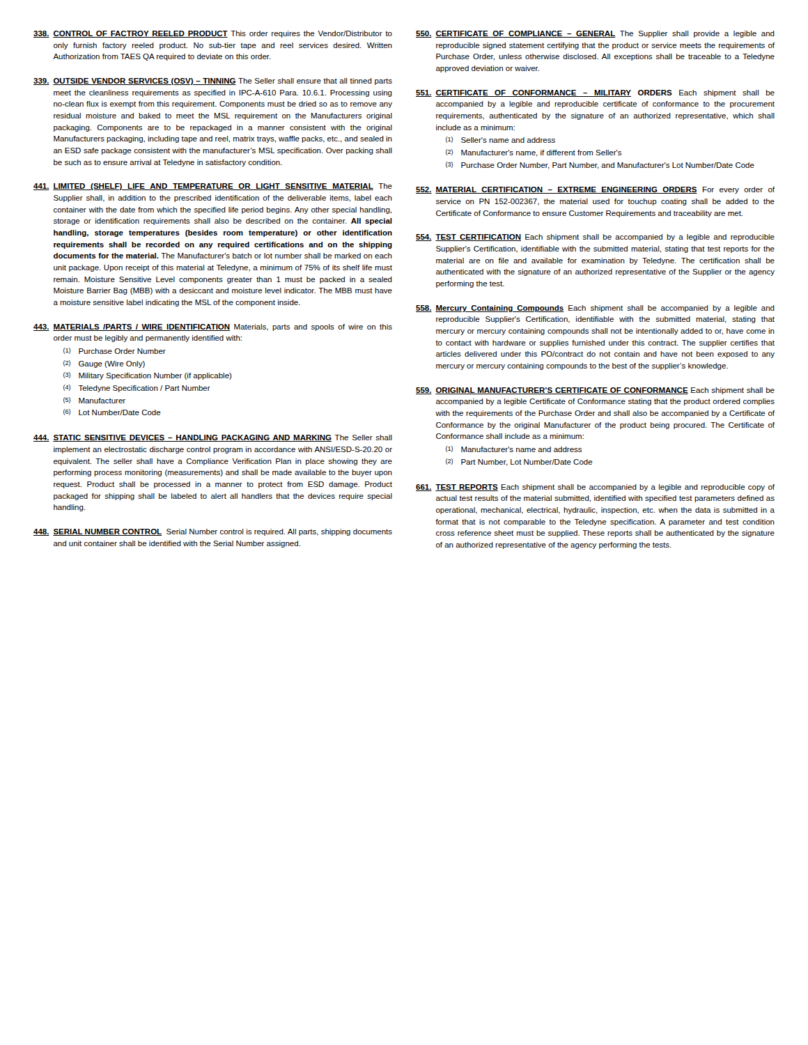338.
CONTROL OF FACTROY REELED PRODUCT This order requires the Vendor/Distributor to only furnish factory reeled product. No sub-tier tape and reel services desired. Written Authorization from TAES QA required to deviate on this order.
339.
OUTSIDE VENDOR SERVICES (OSV) – TINNING The Seller shall ensure that all tinned parts meet the cleanliness requirements as specified in IPC-A-610 Para. 10.6.1. Processing using no-clean flux is exempt from this requirement. Components must be dried so as to remove any residual moisture and baked to meet the MSL requirement on the Manufacturers original packaging. Components are to be repackaged in a manner consistent with the original Manufacturers packaging, including tape and reel, matrix trays, waffle packs, etc., and sealed in an ESD safe package consistent with the manufacturer’s MSL specification. Over packing shall be such as to ensure arrival at Teledyne in satisfactory condition.
441.
LIMITED (SHELF) LIFE AND TEMPERATURE OR LIGHT SENSITIVE MATERIAL The Supplier shall, in addition to the prescribed identification of the deliverable items, label each container with the date from which the specified life period begins. Any other special handling, storage or identification requirements shall also be described on the container. All special handling, storage temperatures (besides room temperature) or other identification requirements shall be recorded on any required certifications and on the shipping documents for the material. The Manufacturer's batch or lot number shall be marked on each unit package. Upon receipt of this material at Teledyne, a minimum of 75% of its shelf life must remain. Moisture Sensitive Level components greater than 1 must be packed in a sealed Moisture Barrier Bag (MBB) with a desiccant and moisture level indicator. The MBB must have a moisture sensitive label indicating the MSL of the component inside.
443.
MATERIALS /PARTS / WIRE IDENTIFICATION Materials, parts and spools of wire on this order must be legibly and permanently identified with:
(1) Purchase Order Number
(2) Gauge (Wire Only)
(3) Military Specification Number (if applicable)
(4) Teledyne Specification / Part Number
(5) Manufacturer
(6) Lot Number/Date Code
444.
STATIC SENSITIVE DEVICES – HANDLING PACKAGING AND MARKING The Seller shall implement an electrostatic discharge control program in accordance with ANSI/ESD-S-20.20 or equivalent. The seller shall have a Compliance Verification Plan in place showing they are performing process monitoring (measurements) and shall be made available to the buyer upon request. Product shall be processed in a manner to protect from ESD damage. Product packaged for shipping shall be labeled to alert all handlers that the devices require special handling.
448.
SERIAL NUMBER CONTROL Serial Number control is required. All parts, shipping documents and unit container shall be identified with the Serial Number assigned.
550.
CERTIFICATE OF COMPLIANCE – GENERAL The Supplier shall provide a legible and reproducible signed statement certifying that the product or service meets the requirements of Purchase Order, unless otherwise disclosed. All exceptions shall be traceable to a Teledyne approved deviation or waiver.
551.
CERTIFICATE OF CONFORMANCE – MILITARY ORDERS Each shipment shall be accompanied by a legible and reproducible certificate of conformance to the procurement requirements, authenticated by the signature of an authorized representative, which shall include as a minimum:
(1) Seller's name and address
(2) Manufacturer's name, if different from Seller's
(3) Purchase Order Number, Part Number, and Manufacturer's Lot Number/Date Code
552.
MATERIAL CERTIFICATION – EXTREME ENGINEERING ORDERS For every order of service on PN 152-002367, the material used for touchup coating shall be added to the Certificate of Conformance to ensure Customer Requirements and traceability are met.
554.
TEST CERTIFICATION Each shipment shall be accompanied by a legible and reproducible Supplier's Certification, identifiable with the submitted material, stating that test reports for the material are on file and available for examination by Teledyne. The certification shall be authenticated with the signature of an authorized representative of the Supplier or the agency performing the test.
558.
Mercury Containing Compounds Each shipment shall be accompanied by a legible and reproducible Supplier's Certification, identifiable with the submitted material, stating that mercury or mercury containing compounds shall not be intentionally added to or, have come in to contact with hardware or supplies furnished under this contract. The supplier certifies that articles delivered under this PO/contract do not contain and have not been exposed to any mercury or mercury containing compounds to the best of the supplier’s knowledge.
559.
ORIGINAL MANUFACTURER’S CERTIFICATE OF CONFORMANCE Each shipment shall be accompanied by a legible Certificate of Conformance stating that the product ordered complies with the requirements of the Purchase Order and shall also be accompanied by a Certificate of Conformance by the original Manufacturer of the product being procured. The Certificate of Conformance shall include as a minimum:
(1) Manufacturer's name and address
(2) Part Number, Lot Number/Date Code
661.
TEST REPORTS Each shipment shall be accompanied by a legible and reproducible copy of actual test results of the material submitted, identified with specified test parameters defined as operational, mechanical, electrical, hydraulic, inspection, etc. when the data is submitted in a format that is not comparable to the Teledyne specification. A parameter and test condition cross reference sheet must be supplied. These reports shall be authenticated by the signature of an authorized representative of the agency performing the tests.